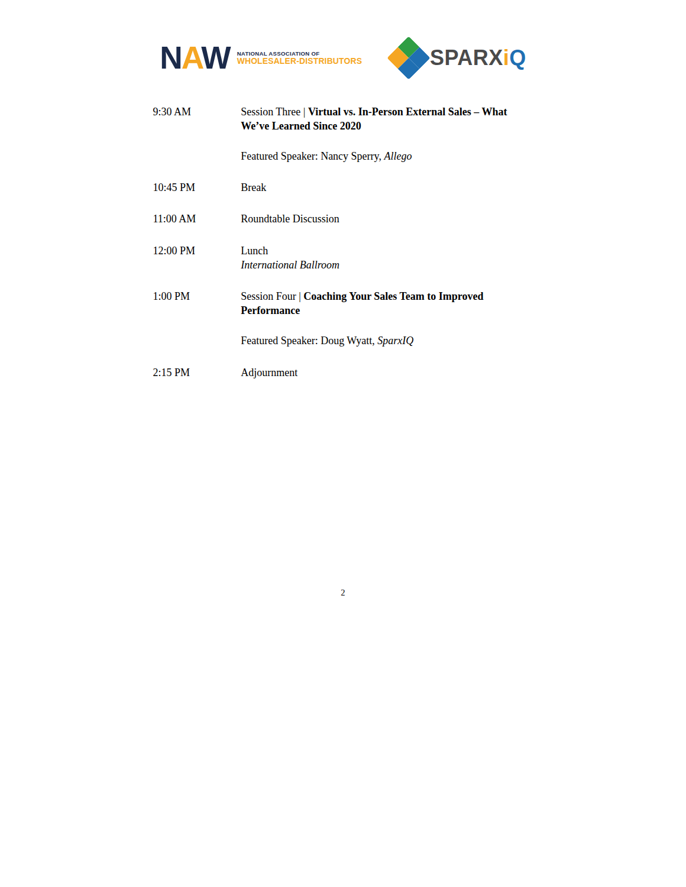NAW
National Association of
Wholesaler-Distributors
SPARXiQ
9:30 AM
Session Three | Virtual vs. In-Person External Sales – What We’ve Learned Since 2020
Featured Speaker: Nancy Sperry, Allego
10:45 PM
Break
11:00 AM
Roundtable Discussion
12:00 PM
Lunch
International Ballroom
1:00 PM
Session Four | Coaching Your Sales Team to Improved Performance
Featured Speaker: Doug Wyatt, SparxIQ
2:15 PM
Adjournment
2